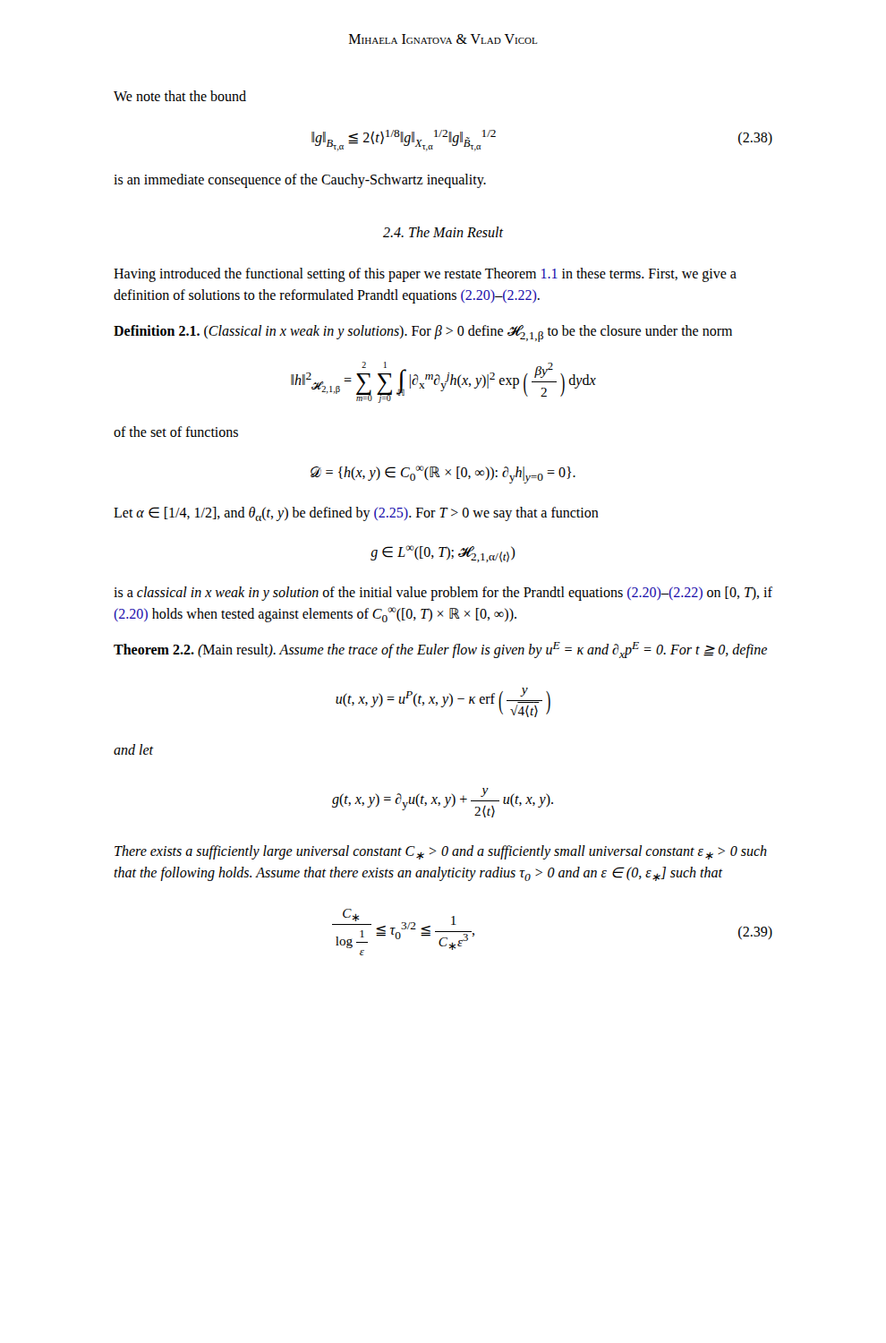Mihaela Ignatova & Vlad Vicol
We note that the bound
‖g‖Bτ,α ≦ 2⟨t⟩1/8‖g‖Xτ,α1/2‖g‖B̃τ,α1/2
(2.38)
is an immediate consequence of the Cauchy-Schwartz inequality.
2.4. The Main Result
Having introduced the functional setting of this paper we restate Theorem 1.1 in these terms. First, we give a definition of solutions to the reformulated Prandtl equations (2.20)–(2.22).
Definition 2.1. (Classical in x weak in y solutions). For β > 0 define 𝓗2,1,β to be the closure under the norm
‖h‖2𝓗2,1,β = 2∑m=0 1∑j=0 ∫ℍ |∂xm∂yjh(x, y)|2 exp ( βy22 ) dydx
of the set of functions
𝒟 = {h(x, y) ∈ C0∞(ℝ × [0, ∞)): ∂yh|y=0 = 0}.
Let α ∈ [1/4, 1/2], and θα(t, y) be defined by (2.25). For T > 0 we say that a function
g ∈ L∞([0, T); 𝓗2,1,α/⟨t⟩)
is a classical in x weak in y solution of the initial value problem for the Prandtl equations (2.20)–(2.22) on [0, T), if (2.20) holds when tested against elements of C0∞([0, T) × ℝ × [0, ∞)).
Theorem 2.2. (Main result). Assume the trace of the Euler flow is given by uE = κ and ∂xpE = 0. For t ≧ 0, define
u(t, x, y) = uP(t, x, y) − κ erf ( y√4⟨t⟩ )
and let
g(t, x, y) = ∂yu(t, x, y) + y 2⟨t⟩ u(t, x, y).
There exists a sufficiently large universal constant C∗ > 0 and a sufficiently small universal constant ε∗ > 0 such that the following holds. Assume that there exists an analyticity radius τ0 > 0 and an ε ∈ (0, ε∗] such that
C∗log 1 ε ≦ τ03/2 ≦ 1 C∗ε3,
(2.39)